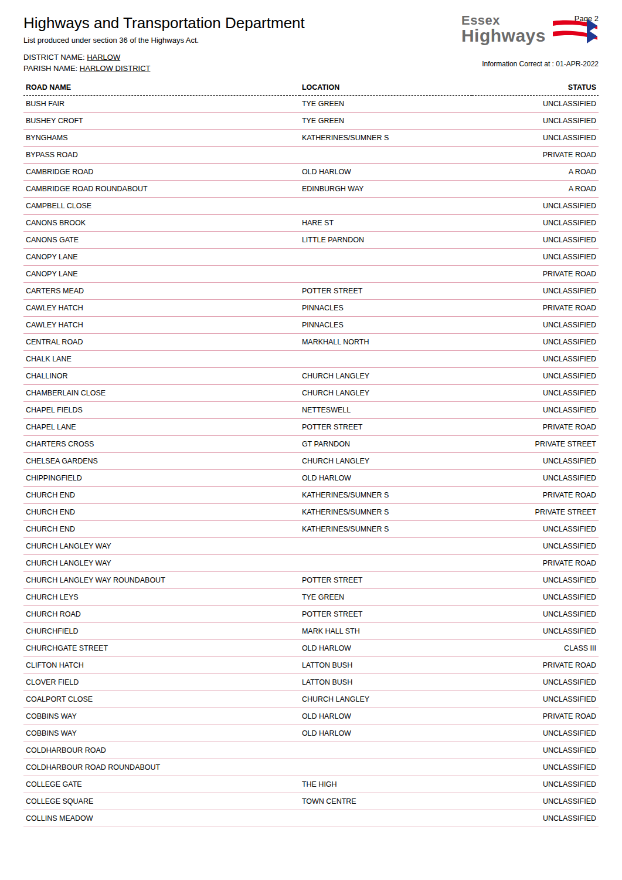Page 2
Essex
Highways
Highways and Transportation Department
List produced under section 36 of the Highways Act.
DISTRICT NAME: HARLOW
PARISH NAME: HARLOW DISTRICT
Information Correct at : 01-APR-2022
| ROAD NAME | LOCATION | STATUS |
| --- | --- | --- |
| BUSH FAIR | TYE GREEN | UNCLASSIFIED |
| BUSHEY CROFT | TYE GREEN | UNCLASSIFIED |
| BYNGHAMS | KATHERINES/SUMNER S | UNCLASSIFIED |
| BYPASS ROAD | | PRIVATE ROAD |
| CAMBRIDGE ROAD | OLD HARLOW | A ROAD |
| CAMBRIDGE ROAD ROUNDABOUT | EDINBURGH WAY | A ROAD |
| CAMPBELL CLOSE | | UNCLASSIFIED |
| CANONS BROOK | HARE ST | UNCLASSIFIED |
| CANONS GATE | LITTLE PARNDON | UNCLASSIFIED |
| CANOPY LANE | | UNCLASSIFIED |
| CANOPY LANE | | PRIVATE ROAD |
| CARTERS MEAD | POTTER STREET | UNCLASSIFIED |
| CAWLEY HATCH | PINNACLES | PRIVATE ROAD |
| CAWLEY HATCH | PINNACLES | UNCLASSIFIED |
| CENTRAL ROAD | MARKHALL NORTH | UNCLASSIFIED |
| CHALK LANE | | UNCLASSIFIED |
| CHALLINOR | CHURCH LANGLEY | UNCLASSIFIED |
| CHAMBERLAIN CLOSE | CHURCH LANGLEY | UNCLASSIFIED |
| CHAPEL FIELDS | NETTESWELL | UNCLASSIFIED |
| CHAPEL LANE | POTTER STREET | PRIVATE ROAD |
| CHARTERS CROSS | GT PARNDON | PRIVATE STREET |
| CHELSEA GARDENS | CHURCH LANGLEY | UNCLASSIFIED |
| CHIPPINGFIELD | OLD HARLOW | UNCLASSIFIED |
| CHURCH END | KATHERINES/SUMNER S | PRIVATE ROAD |
| CHURCH END | KATHERINES/SUMNER S | PRIVATE STREET |
| CHURCH END | KATHERINES/SUMNER S | UNCLASSIFIED |
| CHURCH LANGLEY WAY | | UNCLASSIFIED |
| CHURCH LANGLEY WAY | | PRIVATE ROAD |
| CHURCH LANGLEY WAY ROUNDABOUT | POTTER STREET | UNCLASSIFIED |
| CHURCH LEYS | TYE GREEN | UNCLASSIFIED |
| CHURCH ROAD | POTTER STREET | UNCLASSIFIED |
| CHURCHFIELD | MARK HALL STH | UNCLASSIFIED |
| CHURCHGATE STREET | OLD HARLOW | CLASS III |
| CLIFTON HATCH | LATTON BUSH | PRIVATE ROAD |
| CLOVER FIELD | LATTON BUSH | UNCLASSIFIED |
| COALPORT CLOSE | CHURCH LANGLEY | UNCLASSIFIED |
| COBBINS WAY | OLD HARLOW | PRIVATE ROAD |
| COBBINS WAY | OLD HARLOW | UNCLASSIFIED |
| COLDHARBOUR ROAD | | UNCLASSIFIED |
| COLDHARBOUR ROAD ROUNDABOUT | | UNCLASSIFIED |
| COLLEGE GATE | THE HIGH | UNCLASSIFIED |
| COLLEGE SQUARE | TOWN CENTRE | UNCLASSIFIED |
| COLLINS MEADOW | | UNCLASSIFIED |